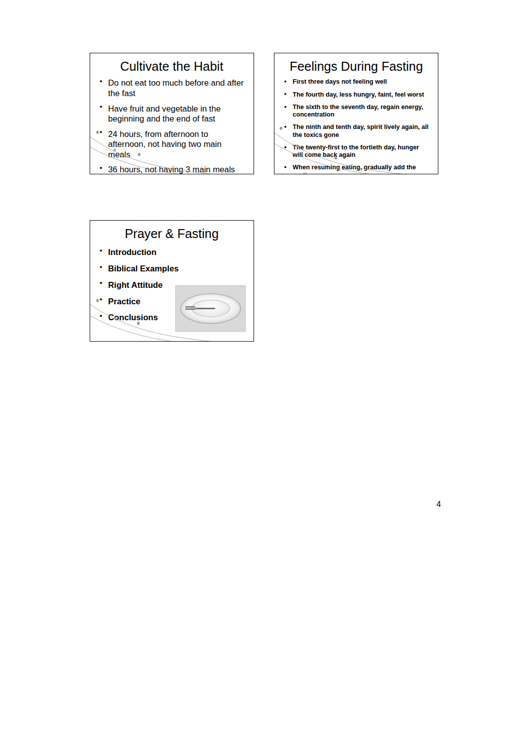Cultivate the Habit
Do not eat too much before and after the fast
Have fruit and vegetable in the beginning and the end of fast
24 hours, from afternoon to afternoon, not having two main meals
36 hours, not having 3 main meals
Feelings During Fasting
First three days not feeling well
The fourth day, less hungry, faint, feel worst
The sixth to the seventh day, regain energy, concentration
The ninth and tenth day, spirit lively again, all the toxics gone
The twenty-first to the fortieth day, hunger will come back again
When resuming eating, gradually add the portion
Prayer & Fasting
Introduction
Biblical Examples
Right Attitude
Practice
Conclusions
4